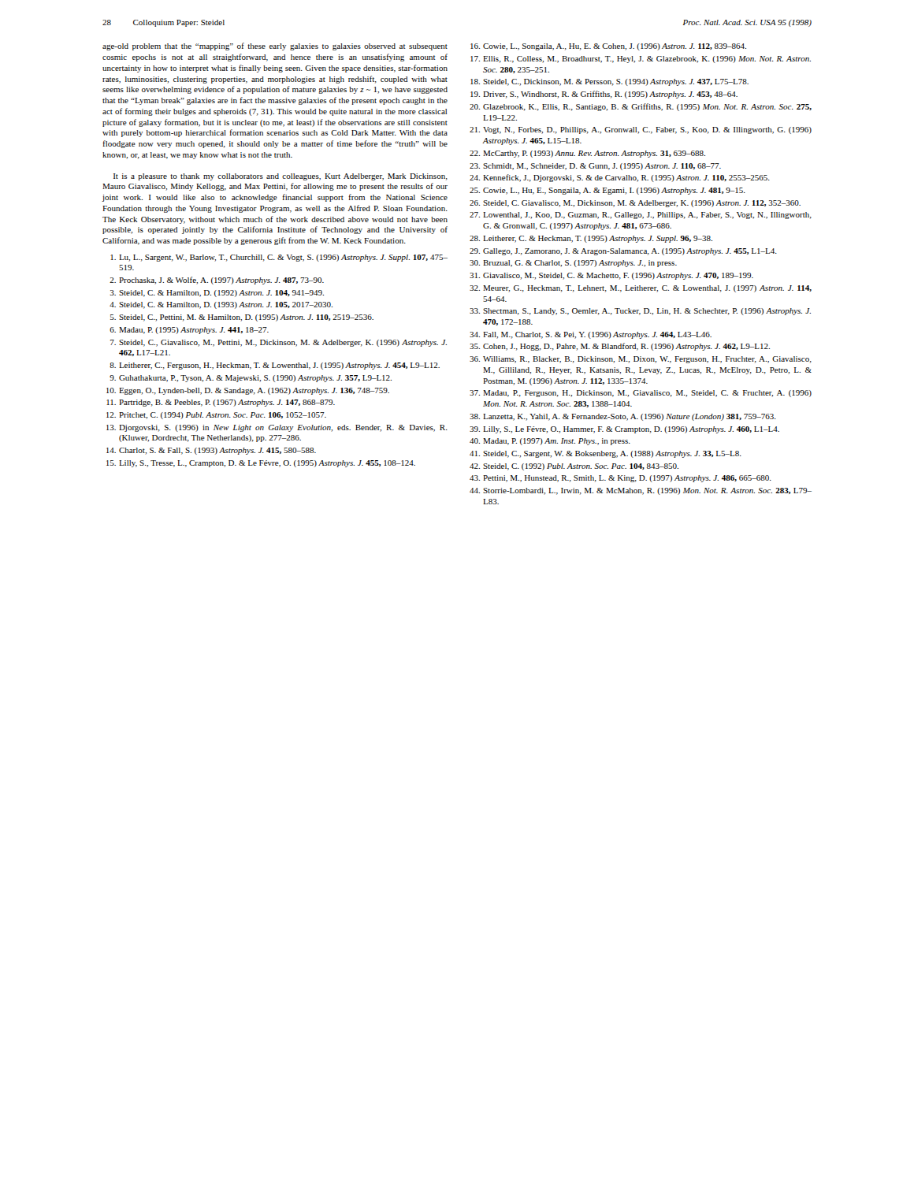28 Colloquium Paper: Steidel Proc. Natl. Acad. Sci. USA 95 (1998)
age-old problem that the “mapping” of these early galaxies to galaxies observed at subsequent cosmic epochs is not at all straightforward, and hence there is an unsatisfying amount of uncertainty in how to interpret what is finally being seen. Given the space densities, star-formation rates, luminosities, clustering properties, and morphologies at high redshift, coupled with what seems like overwhelming evidence of a population of mature galaxies by z ~ 1, we have suggested that the “Lyman break” galaxies are in fact the massive galaxies of the present epoch caught in the act of forming their bulges and spheroids (7, 31). This would be quite natural in the more classical picture of galaxy formation, but it is unclear (to me, at least) if the observations are still consistent with purely bottom-up hierarchical formation scenarios such as Cold Dark Matter. With the data floodgate now very much opened, it should only be a matter of time before the “truth” will be known, or, at least, we may know what is not the truth.
It is a pleasure to thank my collaborators and colleagues, Kurt Adelberger, Mark Dickinson, Mauro Giavalisco, Mindy Kellogg, and Max Pettini, for allowing me to present the results of our joint work. I would like also to acknowledge financial support from the National Science Foundation through the Young Investigator Program, as well as the Alfred P. Sloan Foundation. The Keck Observatory, without which much of the work described above would not have been possible, is operated jointly by the California Institute of Technology and the University of California, and was made possible by a generous gift from the W. M. Keck Foundation.
Lu, L., Sargent, W., Barlow, T., Churchill, C. & Vogt, S. (1996) Astrophys. J. Suppl. 107, 475–519.
Prochaska, J. & Wolfe, A. (1997) Astrophys. J. 487, 73–90.
Steidel, C. & Hamilton, D. (1992) Astron. J. 104, 941–949.
Steidel, C. & Hamilton, D. (1993) Astron. J. 105, 2017–2030.
Steidel, C., Pettini, M. & Hamilton, D. (1995) Astron. J. 110, 2519–2536.
Madau, P. (1995) Astrophys. J. 441, 18–27.
Steidel, C., Giavalisco, M., Pettini, M., Dickinson, M. & Adelberger, K. (1996) Astrophys. J. 462, L17–L21.
Leitherer, C., Ferguson, H., Heckman, T. & Lowenthal, J. (1995) Astrophys. J. 454, L9–L12.
Guhathakurta, P., Tyson, A. & Majewski, S. (1990) Astrophys. J. 357, L9–L12.
Eggen, O., Lynden-bell, D. & Sandage, A. (1962) Astrophys. J. 136, 748–759.
Partridge, B. & Peebles, P. (1967) Astrophys. J. 147, 868–879.
Pritchet, C. (1994) Publ. Astron. Soc. Pac. 106, 1052–1057.
Djorgovski, S. (1996) in New Light on Galaxy Evolution, eds. Bender, R. & Davies, R. (Kluwer, Dordrecht, The Netherlands), pp. 277–286.
Charlot, S. & Fall, S. (1993) Astrophys. J. 415, 580–588.
Lilly, S., Tresse, L., Crampton, D. & Le Févre, O. (1995) Astrophys. J. 455, 108–124.
Cowie, L., Songaila, A., Hu, E. & Cohen, J. (1996) Astron. J. 112, 839–864.
Ellis, R., Colless, M., Broadhurst, T., Heyl, J. & Glazebrook, K. (1996) Mon. Not. R. Astron. Soc. 280, 235–251.
Steidel, C., Dickinson, M. & Persson, S. (1994) Astrophys. J. 437, L75–L78.
Driver, S., Windhorst, R. & Griffiths, R. (1995) Astrophys. J. 453, 48–64.
Glazebrook, K., Ellis, R., Santiago, B. & Griffiths, R. (1995) Mon. Not. R. Astron. Soc. 275, L19–L22.
Vogt, N., Forbes, D., Phillips, A., Gronwall, C., Faber, S., Koo, D. & Illingworth, G. (1996) Astrophys. J. 465, L15–L18.
McCarthy, P. (1993) Annu. Rev. Astron. Astrophys. 31, 639–688.
Schmidt, M., Schneider, D. & Gunn, J. (1995) Astron. J. 110, 68–77.
Kennefick, J., Djorgovski, S. & de Carvalho, R. (1995) Astron. J. 110, 2553–2565.
Cowie, L., Hu, E., Songaila, A. & Egami, I. (1996) Astrophys. J. 481, 9–15.
Steidel, C. Giavalisco, M., Dickinson, M. & Adelberger, K. (1996) Astron. J. 112, 352–360.
Lowenthal, J., Koo, D., Guzman, R., Gallego, J., Phillips, A., Faber, S., Vogt, N., Illingworth, G. & Gronwall, C. (1997) Astrophys. J. 481, 673–686.
Leitherer, C. & Heckman, T. (1995) Astrophys. J. Suppl. 96, 9–38.
Gallego, J., Zamorano, J. & Aragon-Salamanca, A. (1995) Astrophys. J. 455, L1–L4.
Bruzual, G. & Charlot, S. (1997) Astrophys. J., in press.
Giavalisco, M., Steidel, C. & Machetto, F. (1996) Astrophys. J. 470, 189–199.
Meurer, G., Heckman, T., Lehnert, M., Leitherer, C. & Lowenthal, J. (1997) Astron. J. 114, 54–64.
Shectman, S., Landy, S., Oemler, A., Tucker, D., Lin, H. & Schechter, P. (1996) Astrophys. J. 470, 172–188.
Fall, M., Charlot, S. & Pei, Y. (1996) Astrophys. J. 464, L43–L46.
Cohen, J., Hogg, D., Pahre, M. & Blandford, R. (1996) Astrophys. J. 462, L9–L12.
Williams, R., Blacker, B., Dickinson, M., Dixon, W., Ferguson, H., Fruchter, A., Giavalisco, M., Gilliland, R., Heyer, R., Katsanis, R., Levay, Z., Lucas, R., McElroy, D., Petro, L. & Postman, M. (1996) Astron. J. 112, 1335–1374.
Madau, P., Ferguson, H., Dickinson, M., Giavalisco, M., Steidel, C. & Fruchter, A. (1996) Mon. Not. R. Astron. Soc. 283, 1388–1404.
Lanzetta, K., Yahil, A. & Fernandez-Soto, A. (1996) Nature (London) 381, 759–763.
Lilly, S., Le Févre, O., Hammer, F. & Crampton, D. (1996) Astrophys. J. 460, L1–L4.
Madau, P. (1997) Am. Inst. Phys., in press.
Steidel, C., Sargent, W. & Boksenberg, A. (1988) Astrophys. J. 33, L5–L8.
Steidel, C. (1992) Publ. Astron. Soc. Pac. 104, 843–850.
Pettini, M., Hunstead, R., Smith, L. & King, D. (1997) Astrophys. J. 486, 665–680.
Storrie-Lombardi, L., Irwin, M. & McMahon, R. (1996) Mon. Not. R. Astron. Soc. 283, L79–L83.